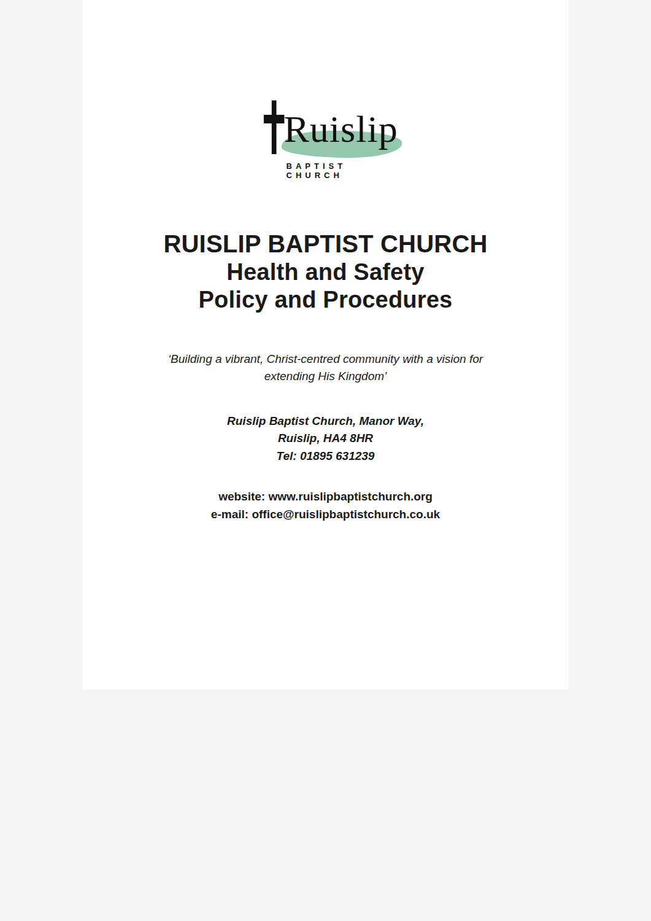✝ Ruislip BAPTIST CHURCH
RUISLIP BAPTIST CHURCH Health and Safety Policy and Procedures
‘Building a vibrant, Christ-centred community with a vision for extending His Kingdom’
Ruislip Baptist Church, Manor Way,
Ruislip, HA4 8HR
Tel: 01895 631239
website: www.ruislipbaptistchurch.org
e-mail: office@ruislipbaptistchurch.co.uk